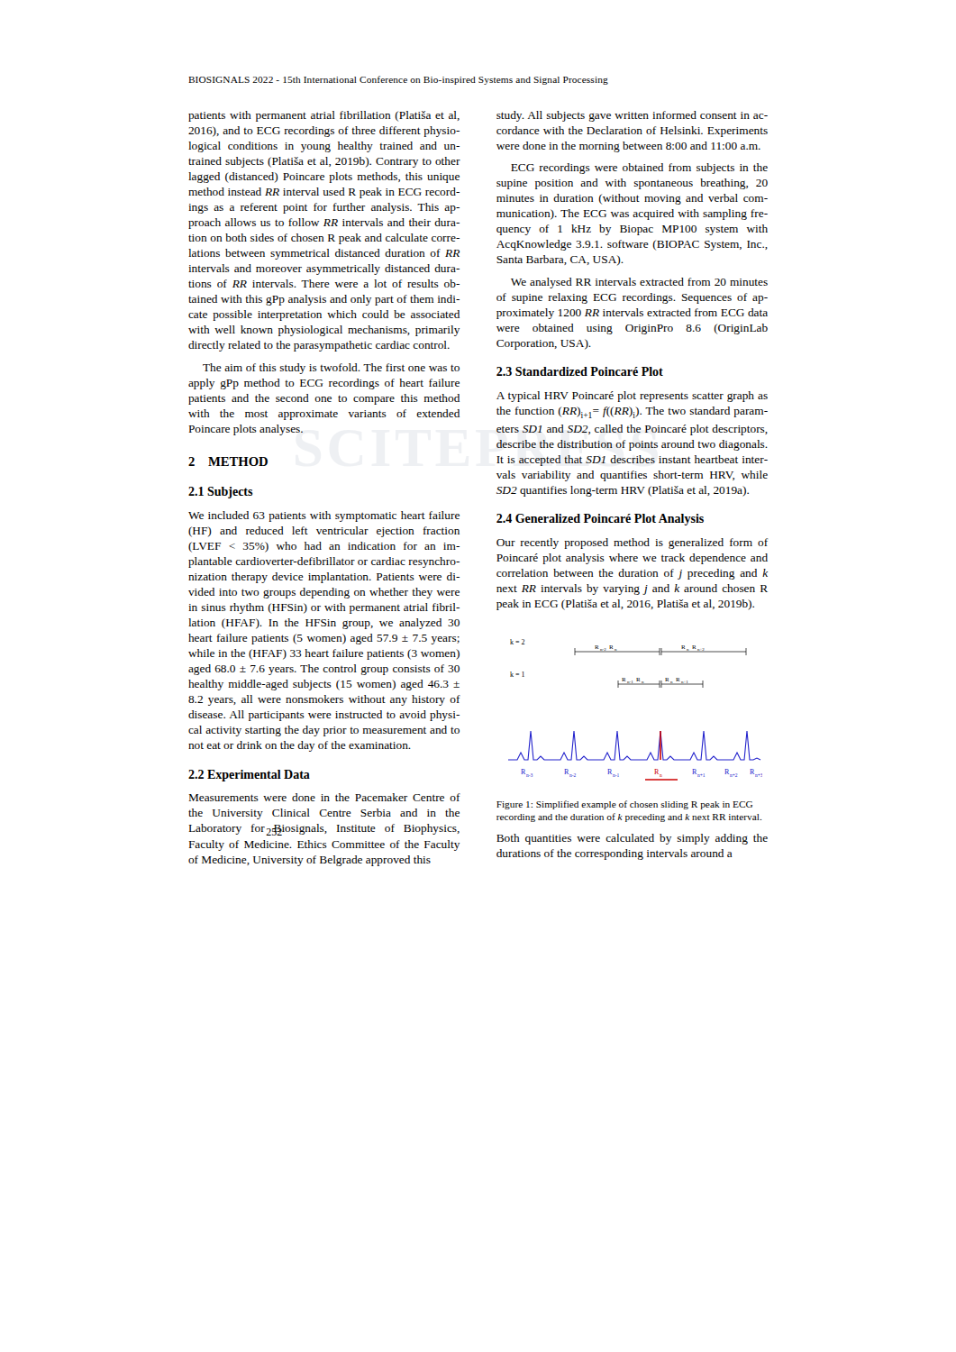SCITEPRESS
BIOSIGNALS 2022 - 15th International Conference on Bio-inspired Systems and Signal Processing
patients with permanent atrial fibrillation (Platiša et al, 2016), and to ECG recordings of three different physiological conditions in young healthy trained and untrained subjects (Platiša et al, 2019b). Contrary to other lagged (distanced) Poincare plots methods, this unique method instead RR interval used R peak in ECG recordings as a referent point for further analysis. This approach allows us to follow RR intervals and their duration on both sides of chosen R peak and calculate correlations between symmetrical distanced duration of RR intervals and moreover asymmetrically distanced durations of RR intervals. There were a lot of results obtained with this gPp analysis and only part of them indicate possible interpretation which could be associated with well known physiological mechanisms, primarily directly related to the parasympathetic cardiac control.
The aim of this study is twofold. The first one was to apply gPp method to ECG recordings of heart failure patients and the second one to compare this method with the most approximate variants of extended Poincare plots analyses.
2 METHOD
2.1 Subjects
We included 63 patients with symptomatic heart failure (HF) and reduced left ventricular ejection fraction (LVEF < 35%) who had an indication for an implantable cardioverter-defibrillator or cardiac resynchronization therapy device implantation. Patients were divided into two groups depending on whether they were in sinus rhythm (HFSin) or with permanent atrial fibrillation (HFAF). In the HFSin group, we analyzed 30 heart failure patients (5 women) aged 57.9 ± 7.5 years; while in the (HFAF) 33 heart failure patients (3 women) aged 68.0 ± 7.6 years. The control group consists of 30 healthy middle-aged subjects (15 women) aged 46.3 ± 8.2 years, all were nonsmokers without any history of disease. All participants were instructed to avoid physical activity starting the day prior to measurement and to not eat or drink on the day of the examination.
2.2 Experimental Data
Measurements were done in the Pacemaker Centre of the University Clinical Centre Serbia and in the Laboratory for Biosignals, Institute of Biophysics, Faculty of Medicine. Ethics Committee of the Faculty of Medicine, University of Belgrade approved this
study. All subjects gave written informed consent in accordance with the Declaration of Helsinki. Experiments were done in the morning between 8:00 and 11:00 a.m.
ECG recordings were obtained from subjects in the supine position and with spontaneous breathing, 20 minutes in duration (without moving and verbal communication). The ECG was acquired with sampling frequency of 1 kHz by Biopac MP100 system with AcqKnowledge 3.9.1. software (BIOPAC System, Inc., Santa Barbara, CA, USA).
We analysed RR intervals extracted from 20 minutes of supine relaxing ECG recordings. Sequences of approximately 1200 RR intervals extracted from ECG data were obtained using OriginPro 8.6 (OriginLab Corporation, USA).
2.3 Standardized Poincaré Plot
A typical HRV Poincaré plot represents scatter graph as the function (RR)i+1= f((RR)i). The two standard parameters SD1 and SD2, called the Poincaré plot descriptors, describe the distribution of points around two diagonals. It is accepted that SD1 describes instant heartbeat intervals variability and quantifies short-term HRV, while SD2 quantifies long-term HRV (Platiša et al, 2019a).
2.4 Generalized Poincaré Plot Analysis
Our recently proposed method is generalized form of Poincaré plot analysis where we track dependence and correlation between the duration of j preceding and k next RR intervals by varying j and k around chosen R peak in ECG (Platiša et al, 2016, Platiša et al, 2019b).
k = 2 R n-2 R n R n R n+2 k = 1 R n-1 R n R n R n+1 R n-3 R n-2 R n-1 R n R n+1 R n+2 R n+3
Figure 1: Simplified example of chosen sliding R peak in ECG recording and the duration of k preceding and k next RR interval.
Both quantities were calculated by simply adding the durations of the corresponding intervals around a
252